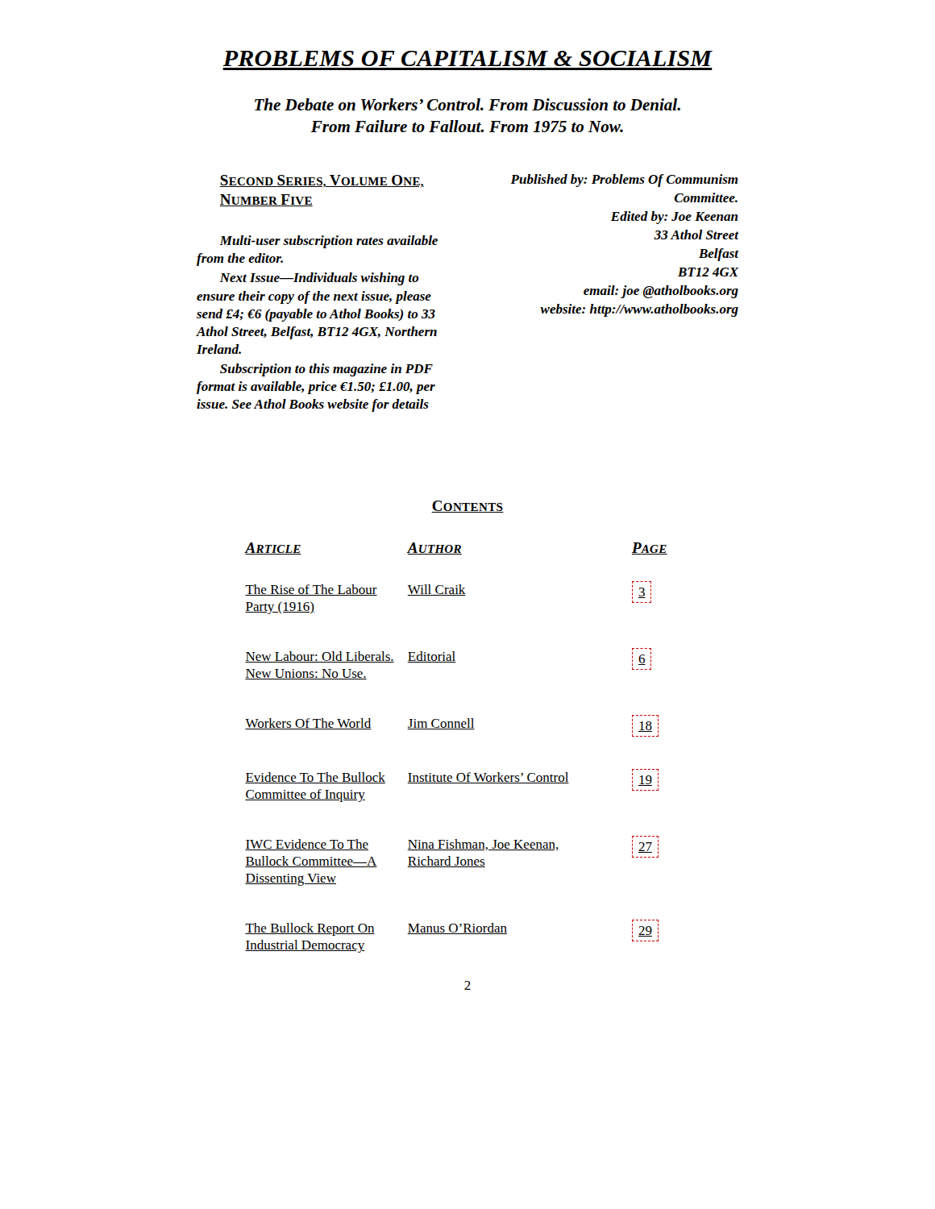PROBLEMS OF CAPITALISM & SOCIALISM
The Debate on Workers’ Control. From Discussion to Denial. From Failure to Fallout. From 1975 to Now.
| S ECOND S ERIES, V OLUME O NE, N UMBER F IVE Multi-user subscription rates available from the editor. Next Issue—Individuals wishing to ensure their copy of the next issue, please send £4; €6 (payable to Athol Books) to 33 Athol Street, Belfast, BT12 4GX, Northern Ireland. Subscription to this magazine in PDF format is available, price €1.50; £1.00, per issue. See Athol Books website for details | Published by: Problems Of Communism Committee. Edited by: Joe Keenan 33 Athol Street Belfast BT12 4GX email: joe @atholbooks.org website: http://www.atholbooks.org |
CONTENTS
| A RTICLE | A UTHOR | P AGE |
| --- | --- | --- |
| The Rise of The Labour Party (1916) | Will Craik | 3 |
| New Labour: Old Liberals. New Unions: No Use. | Editorial | 6 |
| Workers Of The World | Jim Connell | 18 |
| Evidence To The Bullock Committee of Inquiry | Institute Of Workers’ Control | 19 |
| IWC Evidence To The Bullock Committee—A Dissenting View | Nina Fishman, Joe Keenan, Richard Jones | 27 |
| The Bullock Report On Industrial Democracy | Manus O’Riordan | 29 |
2